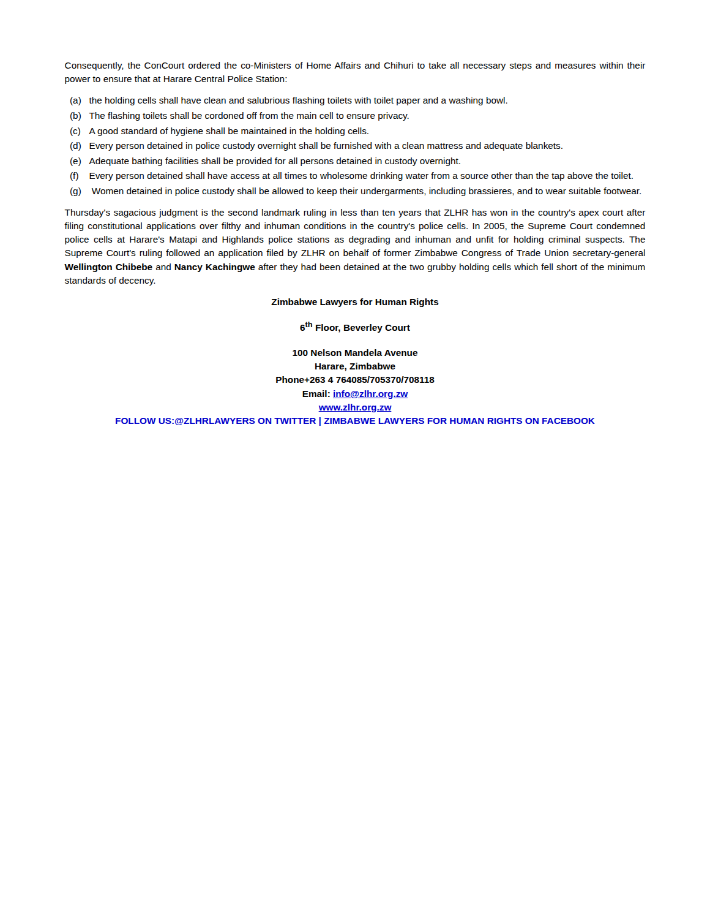Consequently, the ConCourt ordered the co-Ministers of Home Affairs and Chihuri to take all necessary steps and measures within their power to ensure that at Harare Central Police Station:
(a) the holding cells shall have clean and salubrious flashing toilets with toilet paper and a washing bowl.
(b) The flashing toilets shall be cordoned off from the main cell to ensure privacy.
(c) A good standard of hygiene shall be maintained in the holding cells.
(d) Every person detained in police custody overnight shall be furnished with a clean mattress and adequate blankets.
(e) Adequate bathing facilities shall be provided for all persons detained in custody overnight.
(f) Every person detained shall have access at all times to wholesome drinking water from a source other than the tap above the toilet.
(g) Women detained in police custody shall be allowed to keep their undergarments, including brassieres, and to wear suitable footwear.
Thursday's sagacious judgment is the second landmark ruling in less than ten years that ZLHR has won in the country's apex court after filing constitutional applications over filthy and inhuman conditions in the country's police cells. In 2005, the Supreme Court condemned police cells at Harare's Matapi and Highlands police stations as degrading and inhuman and unfit for holding criminal suspects. The Supreme Court's ruling followed an application filed by ZLHR on behalf of former Zimbabwe Congress of Trade Union secretary-general Wellington Chibebe and Nancy Kachingwe after they had been detained at the two grubby holding cells which fell short of the minimum standards of decency.
Zimbabwe Lawyers for Human Rights
6th Floor, Beverley Court
100 Nelson Mandela Avenue
Harare, Zimbabwe
Phone+263 4 764085/705370/708118
Email: info@zlhr.org.zw
www.zlhr.org.zw
FOLLOW US:@ZLHRLAWYERS ON TWITTER | ZIMBABWE LAWYERS FOR HUMAN RIGHTS ON FACEBOOK